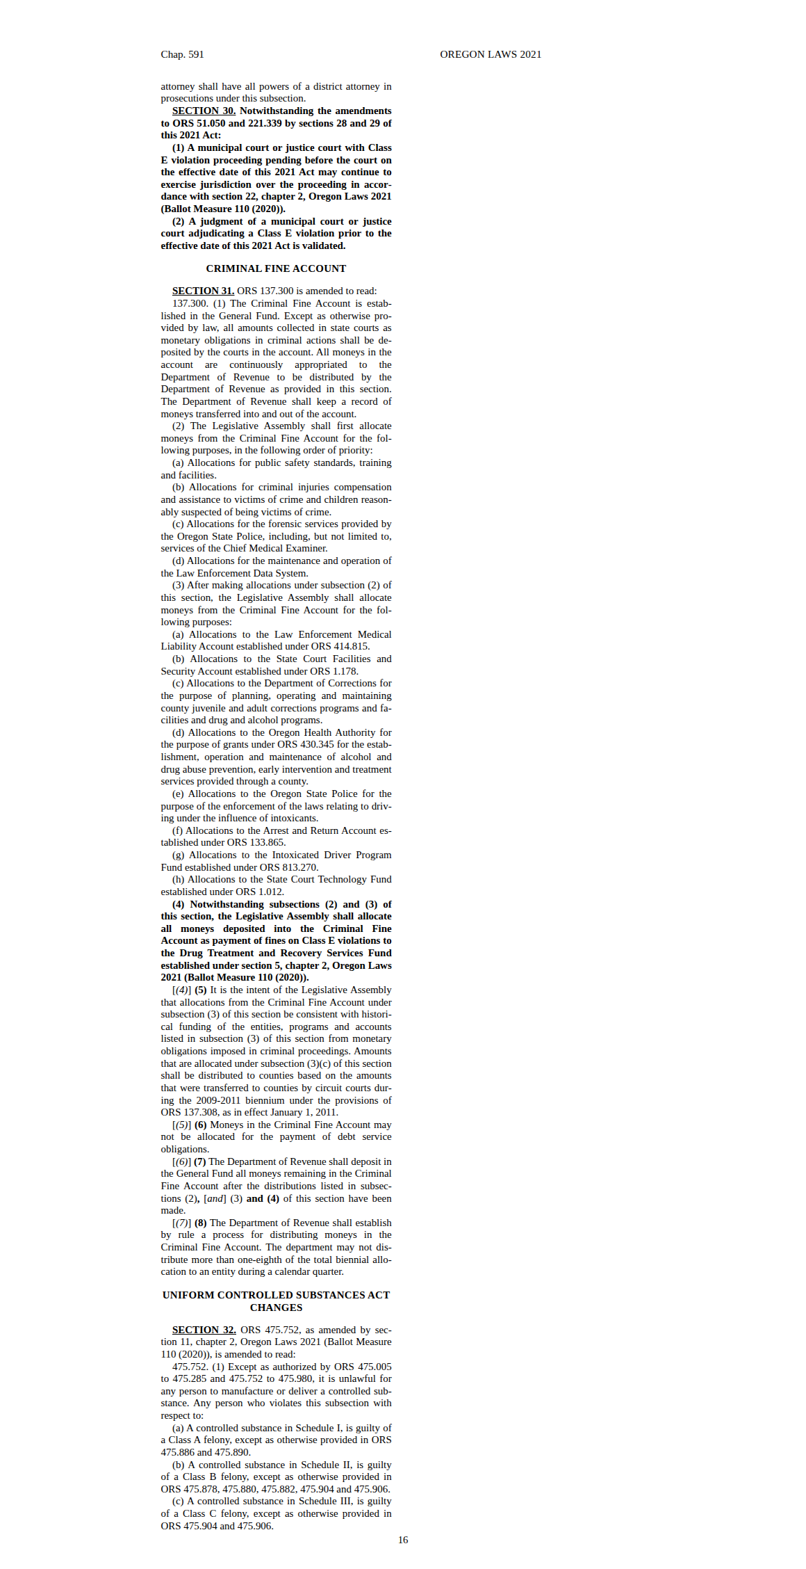Chap. 591 OREGON LAWS 2021
attorney shall have all powers of a district attorney in prosecutions under this subsection.
SECTION 30. Notwithstanding the amendments to ORS 51.050 and 221.339 by sections 28 and 29 of this 2021 Act:
(1) A municipal court or justice court with Class E violation proceeding pending before the court on the effective date of this 2021 Act may continue to exercise jurisdiction over the proceeding in accordance with section 22, chapter 2, Oregon Laws 2021 (Ballot Measure 110 (2020)).
(2) A judgment of a municipal court or justice court adjudicating a Class E violation prior to the effective date of this 2021 Act is validated.
Criminal Fine Account
SECTION 31. ORS 137.300 is amended to read:
137.300. (1) The Criminal Fine Account is established in the General Fund. Except as otherwise provided by law, all amounts collected in state courts as monetary obligations in criminal actions shall be deposited by the courts in the account. All moneys in the account are continuously appropriated to the Department of Revenue to be distributed by the Department of Revenue as provided in this section. The Department of Revenue shall keep a record of moneys transferred into and out of the account.
(2) The Legislative Assembly shall first allocate moneys from the Criminal Fine Account for the following purposes, in the following order of priority:
(a) Allocations for public safety standards, training and facilities.
(b) Allocations for criminal injuries compensation and assistance to victims of crime and children reasonably suspected of being victims of crime.
(c) Allocations for the forensic services provided by the Oregon State Police, including, but not limited to, services of the Chief Medical Examiner.
(d) Allocations for the maintenance and operation of the Law Enforcement Data System.
(3) After making allocations under subsection (2) of this section, the Legislative Assembly shall allocate moneys from the Criminal Fine Account for the following purposes:
(a) Allocations to the Law Enforcement Medical Liability Account established under ORS 414.815.
(b) Allocations to the State Court Facilities and Security Account established under ORS 1.178.
(c) Allocations to the Department of Corrections for the purpose of planning, operating and maintaining county juvenile and adult corrections programs and facilities and drug and alcohol programs.
(d) Allocations to the Oregon Health Authority for the purpose of grants under ORS 430.345 for the establishment, operation and maintenance of alcohol and drug abuse prevention, early intervention and treatment services provided through a county.
(e) Allocations to the Oregon State Police for the purpose of the enforcement of the laws relating to driving under the influence of intoxicants.
(f) Allocations to the Arrest and Return Account established under ORS 133.865.
(g) Allocations to the Intoxicated Driver Program Fund established under ORS 813.270.
(h) Allocations to the State Court Technology Fund established under ORS 1.012.
(4) Notwithstanding subsections (2) and (3) of this section, the Legislative Assembly shall allocate all moneys deposited into the Criminal Fine Account as payment of fines on Class E violations to the Drug Treatment and Recovery Services Fund established under section 5, chapter 2, Oregon Laws 2021 (Ballot Measure 110 (2020)).
[(4)] (5) It is the intent of the Legislative Assembly that allocations from the Criminal Fine Account under subsection (3) of this section be consistent with historical funding of the entities, programs and accounts listed in subsection (3) of this section from monetary obligations imposed in criminal proceedings. Amounts that are allocated under subsection (3)(c) of this section shall be distributed to counties based on the amounts that were transferred to counties by circuit courts during the 2009-2011 biennium under the provisions of ORS 137.308, as in effect January 1, 2011.
[(5)] (6) Moneys in the Criminal Fine Account may not be allocated for the payment of debt service obligations.
[(6)] (7) The Department of Revenue shall deposit in the General Fund all moneys remaining in the Criminal Fine Account after the distributions listed in subsections (2), [and] (3) and (4) of this section have been made.
[(7)] (8) The Department of Revenue shall establish by rule a process for distributing moneys in the Criminal Fine Account. The department may not distribute more than one-eighth of the total biennial allocation to an entity during a calendar quarter.
Uniform Controlled Substances Act
Changes
SECTION 32. ORS 475.752, as amended by section 11, chapter 2, Oregon Laws 2021 (Ballot Measure 110 (2020)), is amended to read:
475.752. (1) Except as authorized by ORS 475.005 to 475.285 and 475.752 to 475.980, it is unlawful for any person to manufacture or deliver a controlled substance. Any person who violates this subsection with respect to:
(a) A controlled substance in Schedule I, is guilty of a Class A felony, except as otherwise provided in ORS 475.886 and 475.890.
(b) A controlled substance in Schedule II, is guilty of a Class B felony, except as otherwise provided in ORS 475.878, 475.880, 475.882, 475.904 and 475.906.
(c) A controlled substance in Schedule III, is guilty of a Class C felony, except as otherwise provided in ORS 475.904 and 475.906.
16